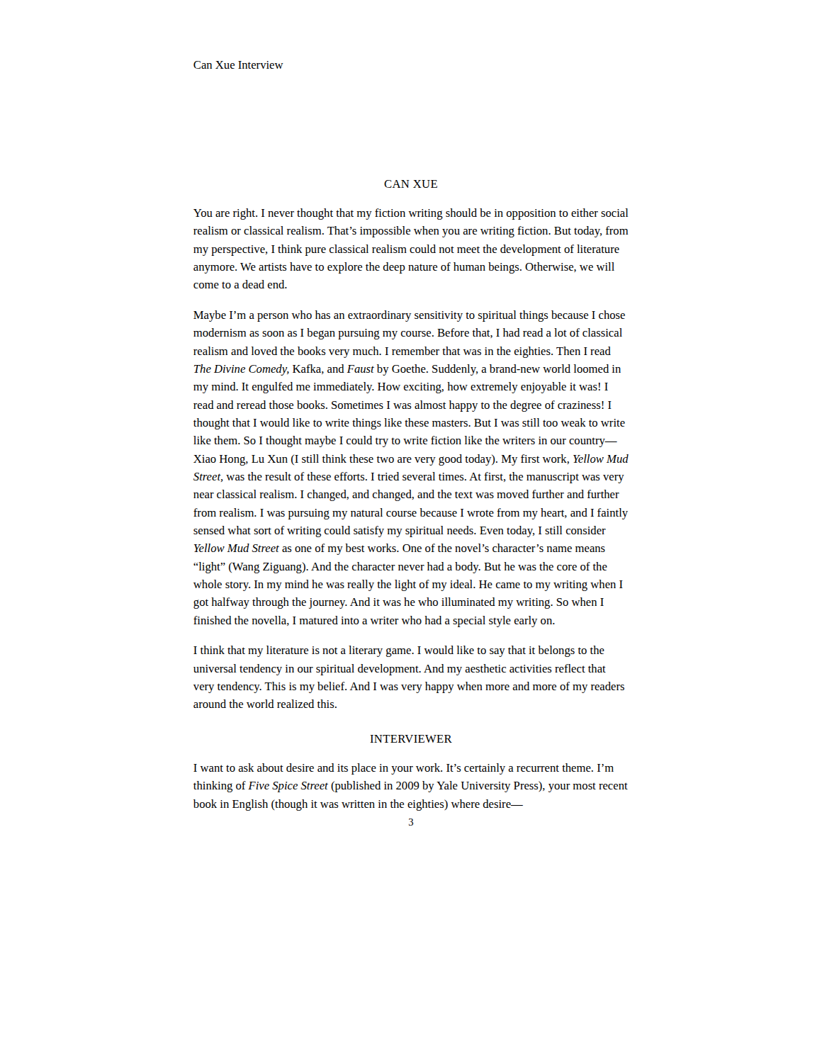Can Xue Interview
CAN XUE
You are right. I never thought that my fiction writing should be in opposition to either social realism or classical realism. That’s impossible when you are writing fiction. But today, from my perspective, I think pure classical realism could not meet the development of literature anymore. We artists have to explore the deep nature of human beings. Otherwise, we will come to a dead end.
Maybe I’m a person who has an extraordinary sensitivity to spiritual things because I chose modernism as soon as I began pursuing my course. Before that, I had read a lot of classical realism and loved the books very much. I remember that was in the eighties. Then I read The Divine Comedy, Kafka, and Faust by Goethe. Suddenly, a brand-new world loomed in my mind. It engulfed me immediately. How exciting, how extremely enjoyable it was! I read and reread those books. Sometimes I was almost happy to the degree of craziness! I thought that I would like to write things like these masters. But I was still too weak to write like them. So I thought maybe I could try to write fiction like the writers in our country—Xiao Hong, Lu Xun (I still think these two are very good today). My first work, Yellow Mud Street, was the result of these efforts. I tried several times. At first, the manuscript was very near classical realism. I changed, and changed, and the text was moved further and further from realism. I was pursuing my natural course because I wrote from my heart, and I faintly sensed what sort of writing could satisfy my spiritual needs. Even today, I still consider Yellow Mud Street as one of my best works. One of the novel’s character’s name means “light” (Wang Ziguang). And the character never had a body. But he was the core of the whole story. In my mind he was really the light of my ideal. He came to my writing when I got halfway through the journey. And it was he who illuminated my writing. So when I finished the novella, I matured into a writer who had a special style early on.
I think that my literature is not a literary game. I would like to say that it belongs to the universal tendency in our spiritual development. And my aesthetic activities reflect that very tendency. This is my belief. And I was very happy when more and more of my readers around the world realized this.
INTERVIEWER
I want to ask about desire and its place in your work. It’s certainly a recurrent theme. I’m thinking of Five Spice Street (published in 2009 by Yale University Press), your most recent book in English (though it was written in the eighties) where desire—
3